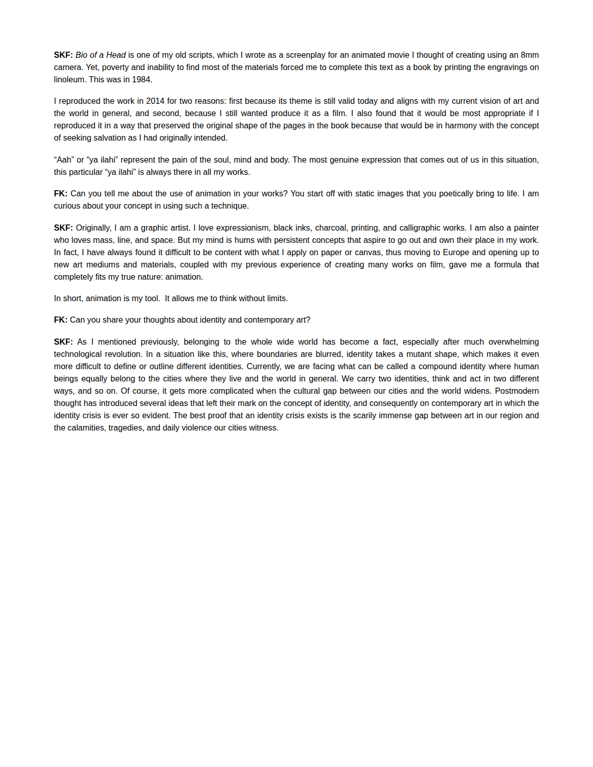SKF: Bio of a Head is one of my old scripts, which I wrote as a screenplay for an animated movie I thought of creating using an 8mm camera. Yet, poverty and inability to find most of the materials forced me to complete this text as a book by printing the engravings on linoleum. This was in 1984.
I reproduced the work in 2014 for two reasons: first because its theme is still valid today and aligns with my current vision of art and the world in general, and second, because I still wanted produce it as a film. I also found that it would be most appropriate if I reproduced it in a way that preserved the original shape of the pages in the book because that would be in harmony with the concept of seeking salvation as I had originally intended.
“Aah” or “ya ilahi” represent the pain of the soul, mind and body. The most genuine expression that comes out of us in this situation, this particular “ya ilahi” is always there in all my works.
FK: Can you tell me about the use of animation in your works? You start off with static images that you poetically bring to life. I am curious about your concept in using such a technique.
SKF: Originally, I am a graphic artist. I love expressionism, black inks, charcoal, printing, and calligraphic works. I am also a painter who loves mass, line, and space. But my mind is hums with persistent concepts that aspire to go out and own their place in my work. In fact, I have always found it difficult to be content with what I apply on paper or canvas, thus moving to Europe and opening up to new art mediums and materials, coupled with my previous experience of creating many works on film, gave me a formula that completely fits my true nature: animation.
In short, animation is my tool. It allows me to think without limits.
FK: Can you share your thoughts about identity and contemporary art?
SKF: As I mentioned previously, belonging to the whole wide world has become a fact, especially after much overwhelming technological revolution. In a situation like this, where boundaries are blurred, identity takes a mutant shape, which makes it even more difficult to define or outline different identities. Currently, we are facing what can be called a compound identity where human beings equally belong to the cities where they live and the world in general. We carry two identities, think and act in two different ways, and so on. Of course, it gets more complicated when the cultural gap between our cities and the world widens. Postmodern thought has introduced several ideas that left their mark on the concept of identity, and consequently on contemporary art in which the identity crisis is ever so evident. The best proof that an identity crisis exists is the scarily immense gap between art in our region and the calamities, tragedies, and daily violence our cities witness.